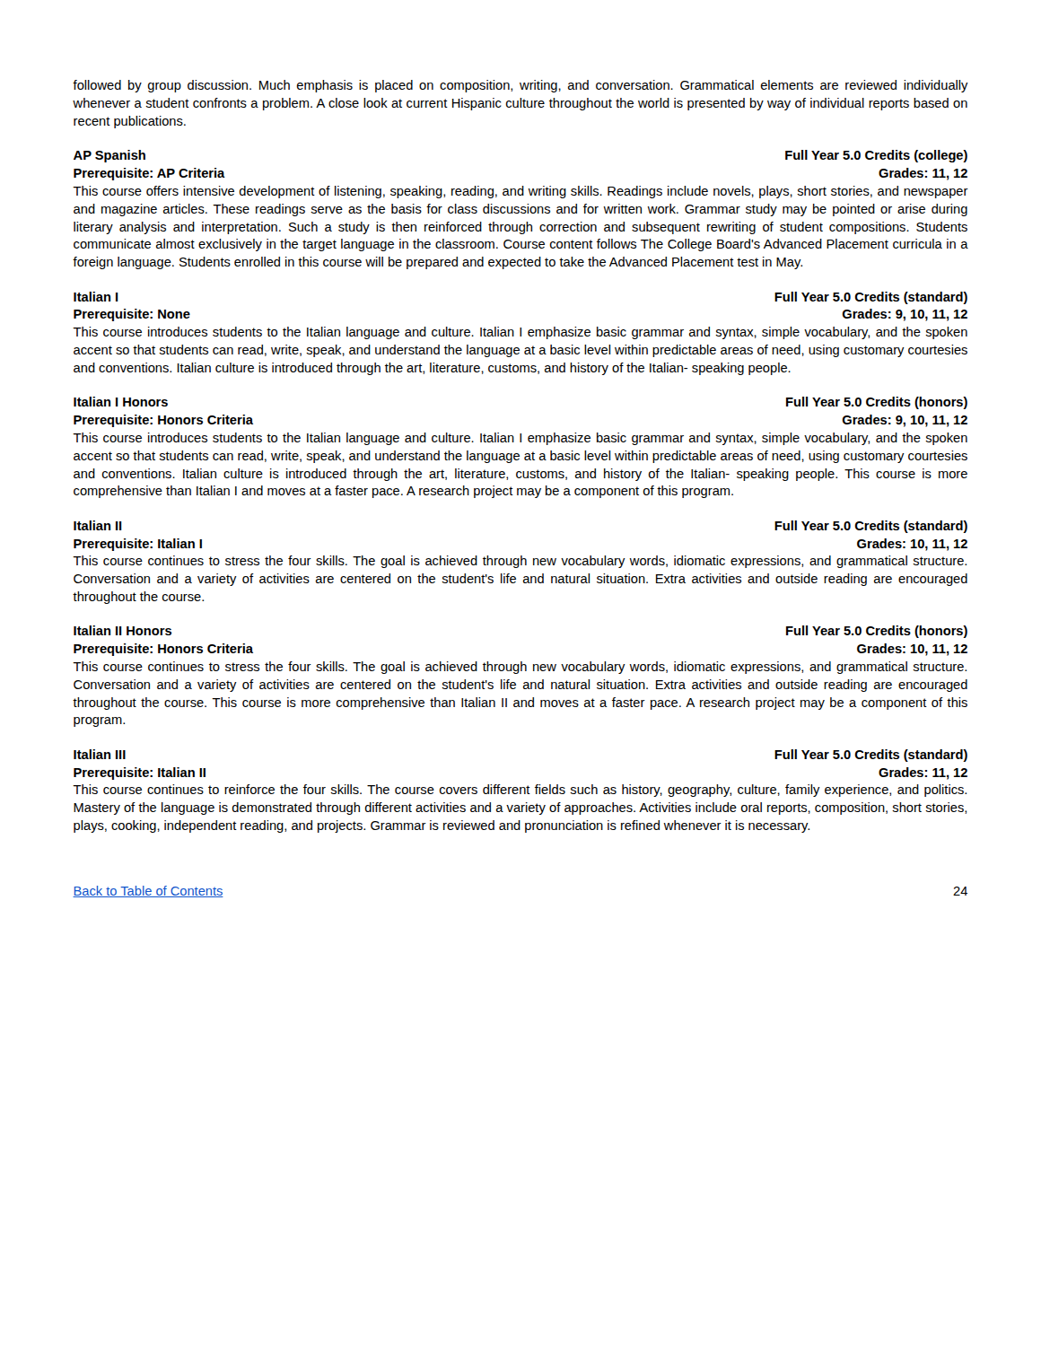followed by group discussion. Much emphasis is placed on composition, writing, and conversation. Grammatical elements are reviewed individually whenever a student confronts a problem. A close look at current Hispanic culture throughout the world is presented by way of individual reports based on recent publications.
AP Spanish Full Year 5.0 Credits (college)
Prerequisite: AP Criteria Grades: 11, 12
This course offers intensive development of listening, speaking, reading, and writing skills. Readings include novels, plays, short stories, and newspaper and magazine articles. These readings serve as the basis for class discussions and for written work. Grammar study may be pointed or arise during literary analysis and interpretation. Such a study is then reinforced through correction and subsequent rewriting of student compositions. Students communicate almost exclusively in the target language in the classroom. Course content follows The College Board's Advanced Placement curricula in a foreign language. Students enrolled in this course will be prepared and expected to take the Advanced Placement test in May.
Italian I Full Year 5.0 Credits (standard)
Prerequisite: None Grades: 9, 10, 11, 12
This course introduces students to the Italian language and culture. Italian I emphasize basic grammar and syntax, simple vocabulary, and the spoken accent so that students can read, write, speak, and understand the language at a basic level within predictable areas of need, using customary courtesies and conventions. Italian culture is introduced through the art, literature, customs, and history of the Italian- speaking people.
Italian I Honors Full Year 5.0 Credits (honors)
Prerequisite: Honors Criteria Grades: 9, 10, 11, 12
This course introduces students to the Italian language and culture. Italian I emphasize basic grammar and syntax, simple vocabulary, and the spoken accent so that students can read, write, speak, and understand the language at a basic level within predictable areas of need, using customary courtesies and conventions. Italian culture is introduced through the art, literature, customs, and history of the Italian- speaking people. This course is more comprehensive than Italian I and moves at a faster pace. A research project may be a component of this program.
Italian II Full Year 5.0 Credits (standard)
Prerequisite: Italian I Grades: 10, 11, 12
This course continues to stress the four skills. The goal is achieved through new vocabulary words, idiomatic expressions, and grammatical structure. Conversation and a variety of activities are centered on the student's life and natural situation. Extra activities and outside reading are encouraged throughout the course.
Italian II Honors Full Year 5.0 Credits (honors)
Prerequisite: Honors Criteria Grades: 10, 11, 12
This course continues to stress the four skills. The goal is achieved through new vocabulary words, idiomatic expressions, and grammatical structure. Conversation and a variety of activities are centered on the student's life and natural situation. Extra activities and outside reading are encouraged throughout the course. This course is more comprehensive than Italian II and moves at a faster pace. A research project may be a component of this program.
Italian III Full Year 5.0 Credits (standard)
Prerequisite: Italian II Grades: 11, 12
This course continues to reinforce the four skills. The course covers different fields such as history, geography, culture, family experience, and politics. Mastery of the language is demonstrated through different activities and a variety of approaches. Activities include oral reports, composition, short stories, plays, cooking, independent reading, and projects. Grammar is reviewed and pronunciation is refined whenever it is necessary.
Back to Table of Contents 24